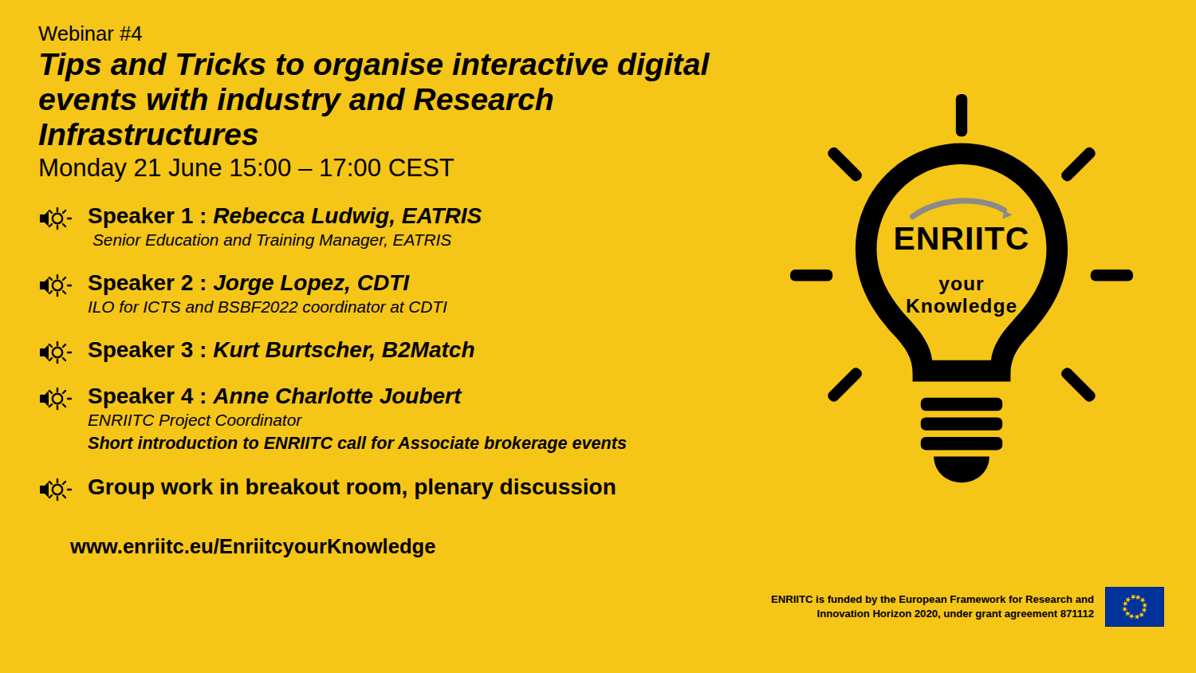Webinar #4
Tips and Tricks to organise interactive digital events with industry and Research Infrastructures
Monday 21 June 15:00 – 17:00 CEST
Speaker 1 : Rebecca Ludwig, EATRIS Senior Education and Training Manager, EATRIS
Speaker 2 : Jorge Lopez, CDTI ILO for ICTS and BSBF2022 coordinator at CDTI
Speaker 3 : Kurt Burtscher, B2Match
Speaker 4 : Anne Charlotte Joubert ENRIITC Project Coordinator Short introduction to ENRIITC call for Associate brokerage events
Group work in breakout room, plenary discussion
www.enriitc.eu/EnriitcyourKnowledge
ENRIITC your Knowledge light bulb logo ENRIITC your Knowledge
ENRIITC is funded by the European Framework for Research and Innovation Horizon 2020, under grant agreement 871112
★ ★ ★ ★ ★ ★ ★ ★ ★ ★ ★ ★